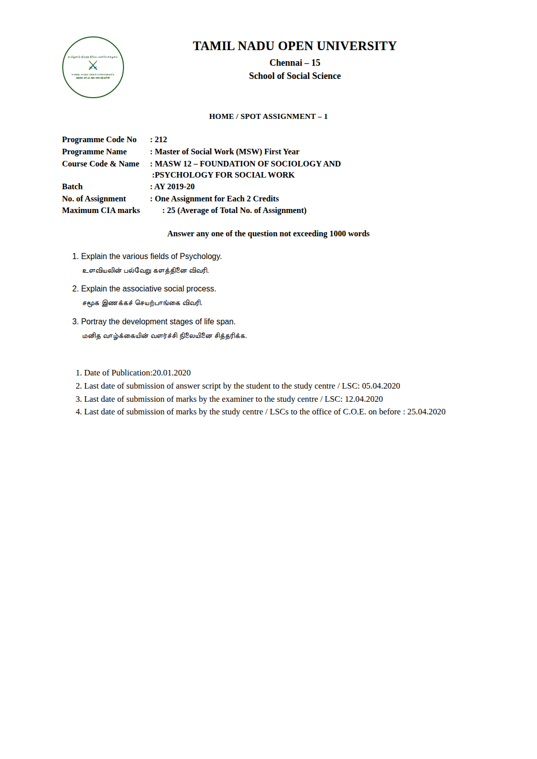தமிழ்நாடு திறந்தநிலைப் பல்கலைக்கழகம்
⚔
TAMIL NADU OPEN UNIVERSITY
கற்கை கசடற கற்பவை கற்றபின்
TAMIL NADU OPEN UNIVERSITY
Chennai – 15
School of Social Science
HOME / SPOT ASSIGNMENT – 1
| Programme Code No | : 212 |
| Programme Name | : Master of Social Work (MSW) First Year |
| Course Code & Name | : MASW 12 – Foundation of Sociology and : PSYCHOLOGY FOR SOCIAL WORK |
| Batch | : AY 2019-20 |
| No. of Assignment | : One Assignment for Each 2 Credits |
| Maximum CIA marks | : 25 (Average of Total No. of Assignment) |
Answer any one of the question not exceeding 1000 words
Explain the various fields of Psychology. உளவியலின் பல்வேறு களத்தினை விவரி.
Explain the associative social process. சமூக இணக்கச் செயற்பாங்கை விவரி.
Portray the development stages of life span. மனித வாழ்க்கையின் வளர்ச்சி நிலையினை சித்தரிக்க.
1. Date of Publication:20.01.2020
2. Last date of submission of answer script by the student to the study centre / LSC: 05.04.2020
3. Last date of submission of marks by the examiner to the study centre / LSC: 12.04.2020
4. Last date of submission of marks by the study centre / LSCs to the office of C.O.E. on before : 25.04.2020